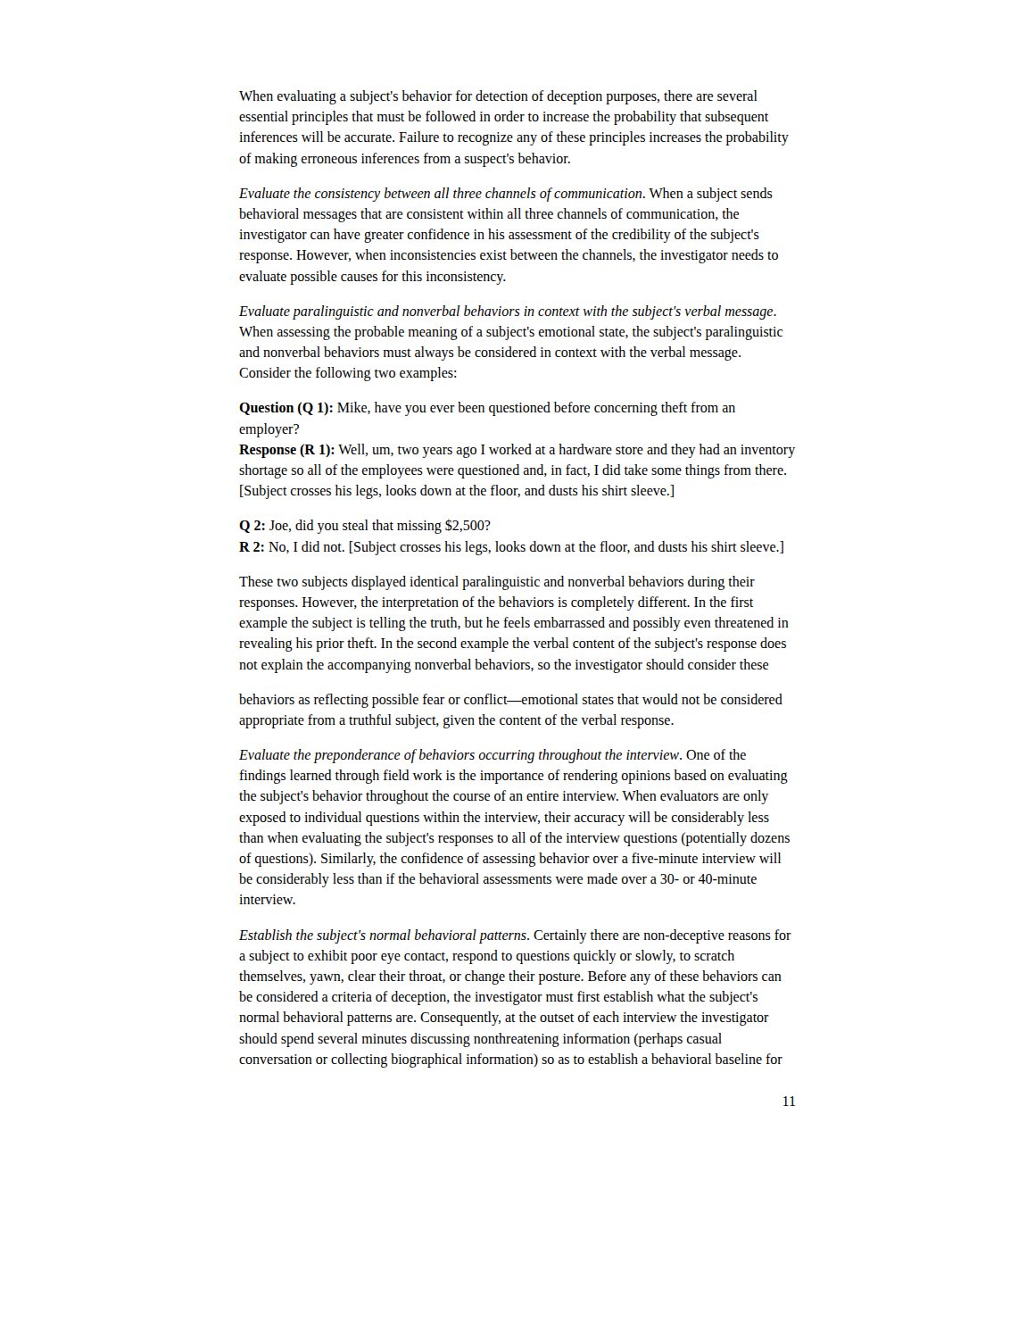When evaluating a subject's behavior for detection of deception purposes, there are several essential principles that must be followed in order to increase the probability that subsequent inferences will be accurate. Failure to recognize any of these principles increases the probability of making erroneous inferences from a suspect's behavior.
Evaluate the consistency between all three channels of communication. When a subject sends behavioral messages that are consistent within all three channels of communication, the investigator can have greater confidence in his assessment of the credibility of the subject's response. However, when inconsistencies exist between the channels, the investigator needs to evaluate possible causes for this inconsistency.
Evaluate paralinguistic and nonverbal behaviors in context with the subject's verbal message. When assessing the probable meaning of a subject's emotional state, the subject's paralinguistic and nonverbal behaviors must always be considered in context with the verbal message. Consider the following two examples:
Question (Q 1): Mike, have you ever been questioned before concerning theft from an employer?
Response (R 1): Well, um, two years ago I worked at a hardware store and they had an inventory shortage so all of the employees were questioned and, in fact, I did take some things from there. [Subject crosses his legs, looks down at the floor, and dusts his shirt sleeve.]
Q 2: Joe, did you steal that missing $2,500?
R 2: No, I did not. [Subject crosses his legs, looks down at the floor, and dusts his shirt sleeve.]
These two subjects displayed identical paralinguistic and nonverbal behaviors during their responses. However, the interpretation of the behaviors is completely different. In the first example the subject is telling the truth, but he feels embarrassed and possibly even threatened in revealing his prior theft. In the second example the verbal content of the subject's response does not explain the accompanying nonverbal behaviors, so the investigator should consider these
behaviors as reflecting possible fear or conflict—emotional states that would not be considered appropriate from a truthful subject, given the content of the verbal response.
Evaluate the preponderance of behaviors occurring throughout the interview. One of the findings learned through field work is the importance of rendering opinions based on evaluating the subject's behavior throughout the course of an entire interview. When evaluators are only exposed to individual questions within the interview, their accuracy will be considerably less than when evaluating the subject's responses to all of the interview questions (potentially dozens of questions). Similarly, the confidence of assessing behavior over a five-minute interview will be considerably less than if the behavioral assessments were made over a 30- or 40-minute interview.
Establish the subject's normal behavioral patterns. Certainly there are non-deceptive reasons for a subject to exhibit poor eye contact, respond to questions quickly or slowly, to scratch themselves, yawn, clear their throat, or change their posture. Before any of these behaviors can be considered a criteria of deception, the investigator must first establish what the subject's normal behavioral patterns are. Consequently, at the outset of each interview the investigator should spend several minutes discussing nonthreatening information (perhaps casual conversation or collecting biographical information) so as to establish a behavioral baseline for
11